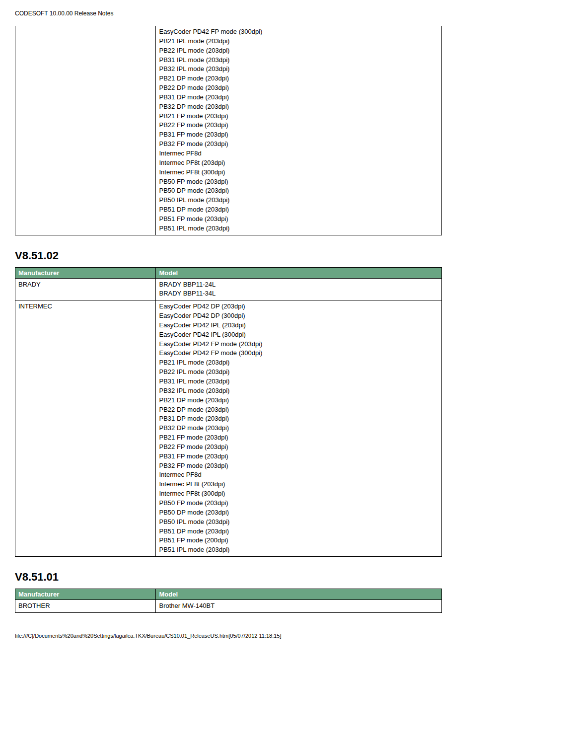CODESOFT 10.00.00 Release Notes
| | EasyCoder PD42 FP mode (300dpi) PB21 IPL mode (203dpi) PB22 IPL mode (203dpi) PB31 IPL mode (203dpi) PB32 IPL mode (203dpi) PB21 DP mode (203dpi) PB22 DP mode (203dpi) PB31 DP mode (203dpi) PB32 DP mode (203dpi) PB21 FP mode (203dpi) PB22 FP mode (203dpi) PB31 FP mode (203dpi) PB32 FP mode (203dpi) Intermec PF8d Intermec PF8t (203dpi) Intermec PF8t (300dpi) PB50 FP mode (203dpi) PB50 DP mode (203dpi) PB50 IPL mode (203dpi) PB51 DP mode (203dpi) PB51 FP mode (203dpi) PB51 IPL mode (203dpi) |
V8.51.02
| Manufacturer | Model |
| --- | --- |
| BRADY | BRADY BBP11-24L BRADY BBP11-34L |
| INTERMEC | EasyCoder PD42 DP (203dpi) EasyCoder PD42 DP (300dpi) EasyCoder PD42 IPL (203dpi) EasyCoder PD42 IPL (300dpi) EasyCoder PD42 FP mode (203dpi) EasyCoder PD42 FP mode (300dpi) PB21 IPL mode (203dpi) PB22 IPL mode (203dpi) PB31 IPL mode (203dpi) PB32 IPL mode (203dpi) PB21 DP mode (203dpi) PB22 DP mode (203dpi) PB31 DP mode (203dpi) PB32 DP mode (203dpi) PB21 FP mode (203dpi) PB22 FP mode (203dpi) PB31 FP mode (203dpi) PB32 FP mode (203dpi) Intermec PF8d Intermec PF8t (203dpi) Intermec PF8t (300dpi) PB50 FP mode (203dpi) PB50 DP mode (203dpi) PB50 IPL mode (203dpi) PB51 DP mode (203dpi) PB51 FP mode (200dpi) PB51 IPL mode (203dpi) |
V8.51.01
| Manufacturer | Model |
| --- | --- |
| BROTHER | Brother MW-140BT |
file:///C|/Documents%20and%20Settings/lagailca.TKX/Bureau/CS10.01_ReleaseUS.htm[05/07/2012 11:18:15]